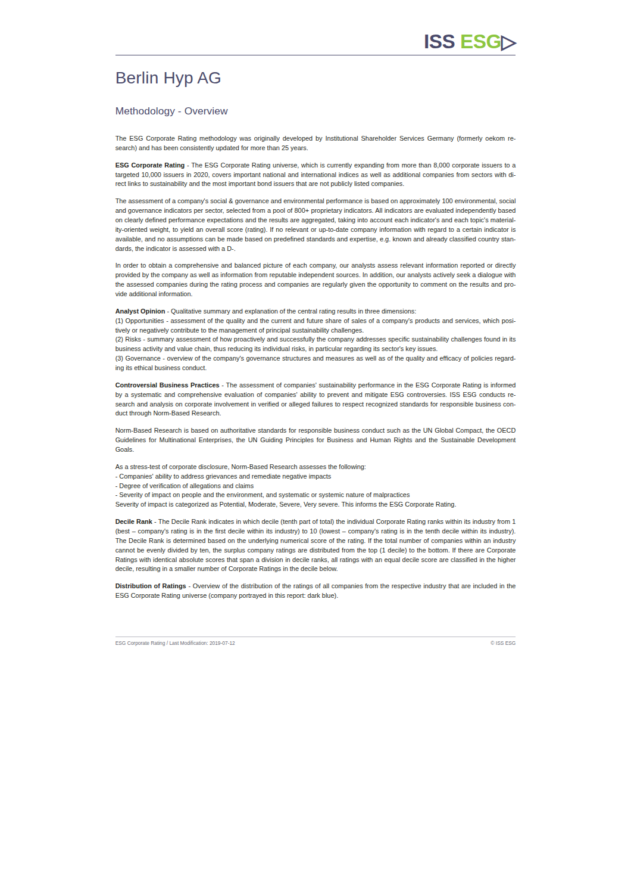ISS ESG▷
Berlin Hyp AG
Methodology - Overview
The ESG Corporate Rating methodology was originally developed by Institutional Shareholder Services Germany (formerly oekom research) and has been consistently updated for more than 25 years.
ESG Corporate Rating - The ESG Corporate Rating universe, which is currently expanding from more than 8,000 corporate issuers to a targeted 10,000 issuers in 2020, covers important national and international indices as well as additional companies from sectors with direct links to sustainability and the most important bond issuers that are not publicly listed companies.
The assessment of a company's social & governance and environmental performance is based on approximately 100 environmental, social and governance indicators per sector, selected from a pool of 800+ proprietary indicators. All indicators are evaluated independently based on clearly defined performance expectations and the results are aggregated, taking into account each indicator's and each topic's materiality-oriented weight, to yield an overall score (rating). If no relevant or up-to-date company information with regard to a certain indicator is available, and no assumptions can be made based on predefined standards and expertise, e.g. known and already classified country standards, the indicator is assessed with a D-.
In order to obtain a comprehensive and balanced picture of each company, our analysts assess relevant information reported or directly provided by the company as well as information from reputable independent sources. In addition, our analysts actively seek a dialogue with the assessed companies during the rating process and companies are regularly given the opportunity to comment on the results and provide additional information.
Analyst Opinion - Qualitative summary and explanation of the central rating results in three dimensions:
(1) Opportunities - assessment of the quality and the current and future share of sales of a company's products and services, which positively or negatively contribute to the management of principal sustainability challenges.
(2) Risks - summary assessment of how proactively and successfully the company addresses specific sustainability challenges found in its business activity and value chain, thus reducing its individual risks, in particular regarding its sector's key issues.
(3) Governance - overview of the company's governance structures and measures as well as of the quality and efficacy of policies regarding its ethical business conduct.
Controversial Business Practices - The assessment of companies' sustainability performance in the ESG Corporate Rating is informed by a systematic and comprehensive evaluation of companies' ability to prevent and mitigate ESG controversies. ISS ESG conducts research and analysis on corporate involvement in verified or alleged failures to respect recognized standards for responsible business conduct through Norm-Based Research.
Norm-Based Research is based on authoritative standards for responsible business conduct such as the UN Global Compact, the OECD Guidelines for Multinational Enterprises, the UN Guiding Principles for Business and Human Rights and the Sustainable Development Goals.
As a stress-test of corporate disclosure, Norm-Based Research assesses the following:
- Companies' ability to address grievances and remediate negative impacts
- Degree of verification of allegations and claims
- Severity of impact on people and the environment, and systematic or systemic nature of malpractices
Severity of impact is categorized as Potential, Moderate, Severe, Very severe. This informs the ESG Corporate Rating.
Decile Rank - The Decile Rank indicates in which decile (tenth part of total) the individual Corporate Rating ranks within its industry from 1 (best – company's rating is in the first decile within its industry) to 10 (lowest – company's rating is in the tenth decile within its industry). The Decile Rank is determined based on the underlying numerical score of the rating. If the total number of companies within an industry cannot be evenly divided by ten, the surplus company ratings are distributed from the top (1 decile) to the bottom. If there are Corporate Ratings with identical absolute scores that span a division in decile ranks, all ratings with an equal decile score are classified in the higher decile, resulting in a smaller number of Corporate Ratings in the decile below.
Distribution of Ratings - Overview of the distribution of the ratings of all companies from the respective industry that are included in the ESG Corporate Rating universe (company portrayed in this report: dark blue).
ESG Corporate Rating / Last Modification: 2019-07-12 © ISS ESG